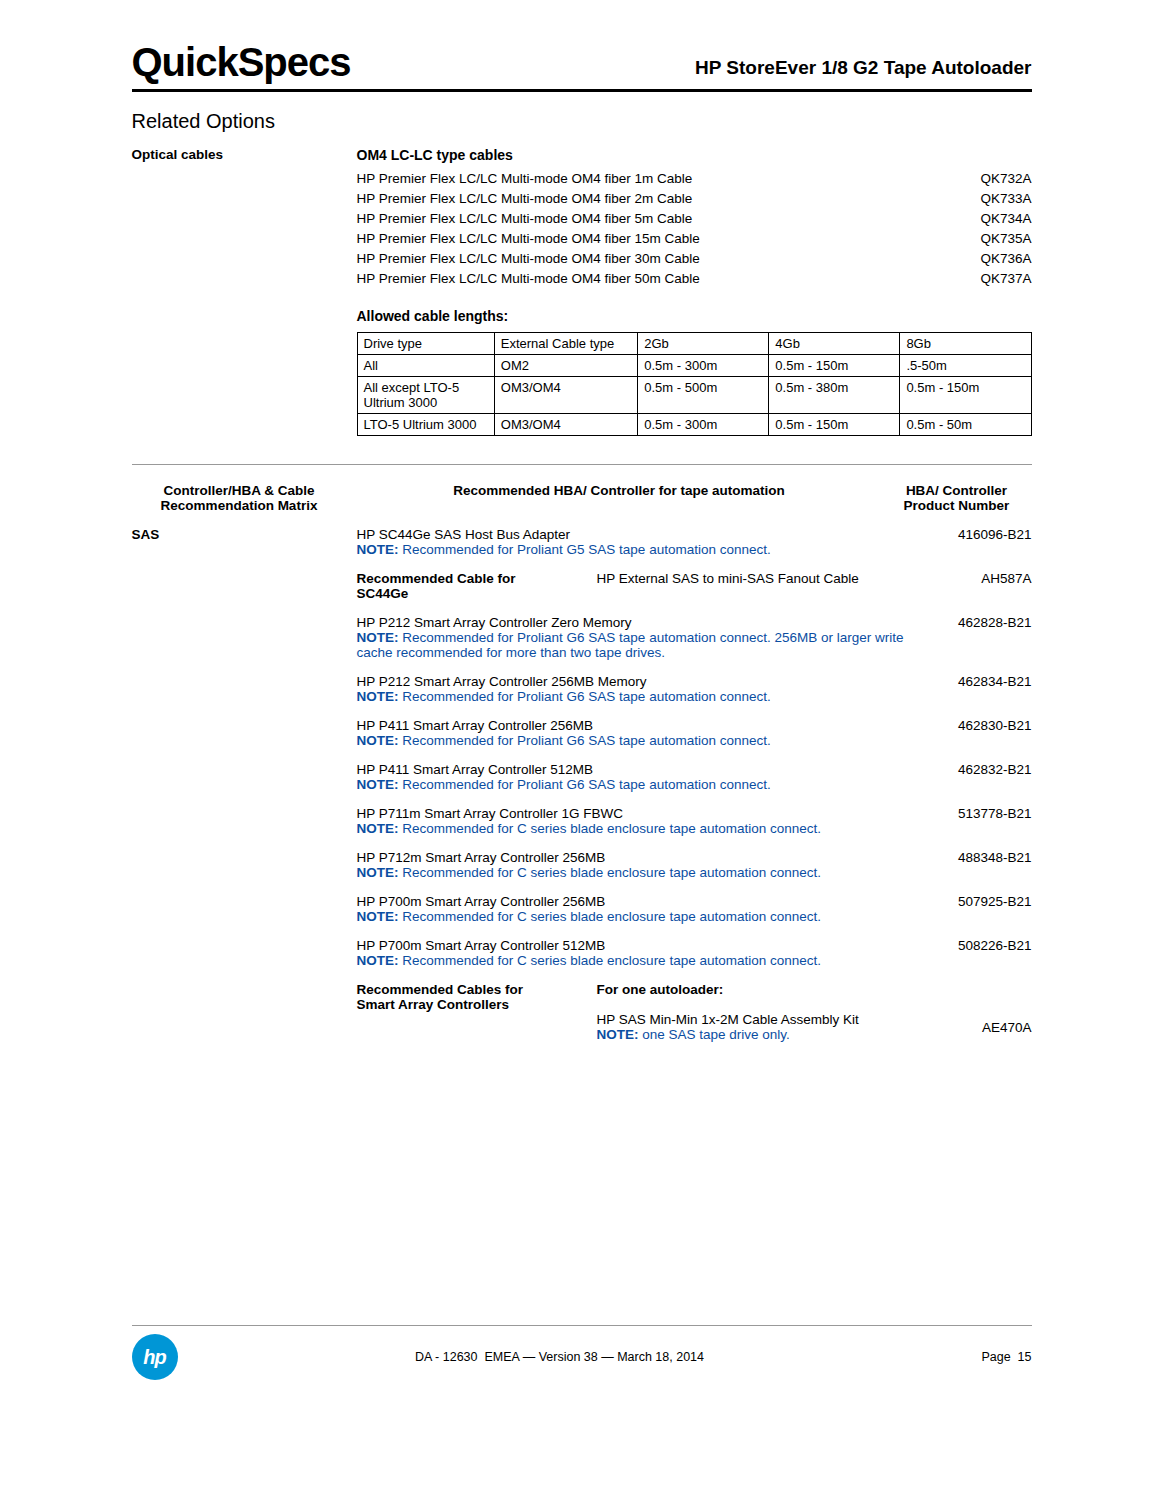QuickSpecs
HP StoreEver 1/8 G2 Tape Autoloader
Related Options
Optical cables
OM4 LC-LC type cables
HP Premier Flex LC/LC Multi-mode OM4 fiber 1m Cable QK732A
HP Premier Flex LC/LC Multi-mode OM4 fiber 2m Cable QK733A
HP Premier Flex LC/LC Multi-mode OM4 fiber 5m Cable QK734A
HP Premier Flex LC/LC Multi-mode OM4 fiber 15m Cable QK735A
HP Premier Flex LC/LC Multi-mode OM4 fiber 30m Cable QK736A
HP Premier Flex LC/LC Multi-mode OM4 fiber 50m Cable QK737A
Allowed cable lengths:
| Drive type | External Cable type | 2Gb | 4Gb | 8Gb |
| All | OM2 | 0.5m - 300m | 0.5m - 150m | .5-50m |
| All except LTO-5 Ultrium 3000 | OM3/OM4 | 0.5m - 500m | 0.5m - 380m | 0.5m - 150m |
| LTO-5 Ultrium 3000 | OM3/OM4 | 0.5m - 300m | 0.5m - 150m | 0.5m - 50m |
Controller/HBA & Cable
Recommendation Matrix
Recommended HBA/ Controller for tape automation
HBA/ Controller
Product Number
SAS
HP SC44Ge SAS Host Bus Adapter
NOTE: Recommended for Proliant G5 SAS tape automation connect.
416096-B21
Recommended Cable for
SC44Ge
HP External SAS to mini-SAS Fanout Cable
AH587A
HP P212 Smart Array Controller Zero Memory
NOTE: Recommended for Proliant G6 SAS tape automation connect. 256MB or larger write cache recommended for more than two tape drives.
462828-B21
HP P212 Smart Array Controller 256MB Memory
NOTE: Recommended for Proliant G6 SAS tape automation connect.
462834-B21
HP P411 Smart Array Controller 256MB
NOTE: Recommended for Proliant G6 SAS tape automation connect.
462830-B21
HP P411 Smart Array Controller 512MB
NOTE: Recommended for Proliant G6 SAS tape automation connect.
462832-B21
HP P711m Smart Array Controller 1G FBWC
NOTE: Recommended for C series blade enclosure tape automation connect.
513778-B21
HP P712m Smart Array Controller 256MB
NOTE: Recommended for C series blade enclosure tape automation connect.
488348-B21
HP P700m Smart Array Controller 256MB
NOTE: Recommended for C series blade enclosure tape automation connect.
507925-B21
HP P700m Smart Array Controller 512MB
NOTE: Recommended for C series blade enclosure tape automation connect.
508226-B21
Recommended Cables for
Smart Array Controllers
For one autoloader:
HP SAS Min-Min 1x-2M Cable Assembly Kit
NOTE: one SAS tape drive only.
AE470A
hp
DA - 12630 EMEA — Version 38 — March 18, 2014
Page 15